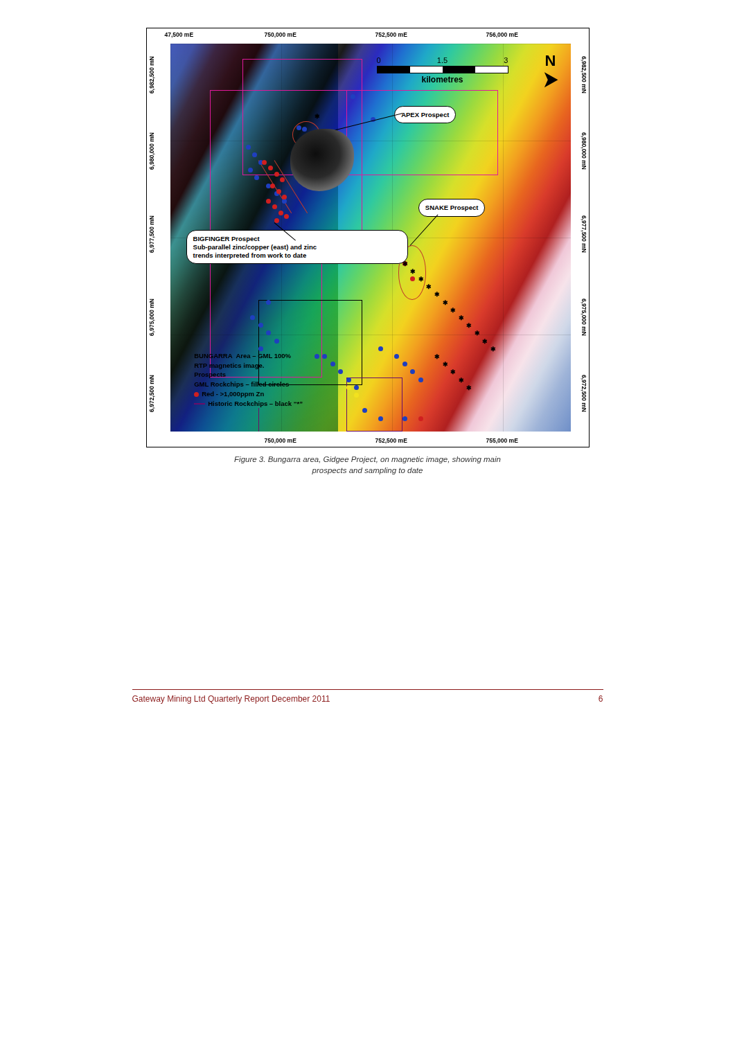47,500 mE 750,000 mE 752,500 mE 756,000 mE 750,000 mE 752,500 mE 755,000 mE 6,982,500 mN 6,980,000 mN 6,977,500 mN 6,975,000 mN 6,972,500 mN 6,982,500 mN 6,980,000 mN 6,977,500 mN 6,975,000 mN 6,972,500 mN
01.53
kilometres
N
➤
✱
✱
✱
✱
✱
✱
✱
✱
✱
✱
✱
✱
✱
✱
✱
✱
✱
✱
✱
✱
✱
✱
✱
✱
✱
✱
✱
✱
✱
✱
APEX Prospect
SNAKE Prospect
BIGFINGER Prospect
Sub-parallel zinc/copper (east) and zinc
trends interpreted from work to date
BUNGARRA Area – GML 100%
RTP magnetics image.
Prospects
GML Rockchips – filled circles
Red - >1,000ppm Zn
Historic Rockchips – black “*”
Figure 3. Bungarra area, Gidgee Project, on magnetic image, showing main
prospects and sampling to date
Gateway Mining Ltd Quarterly Report December 2011 6